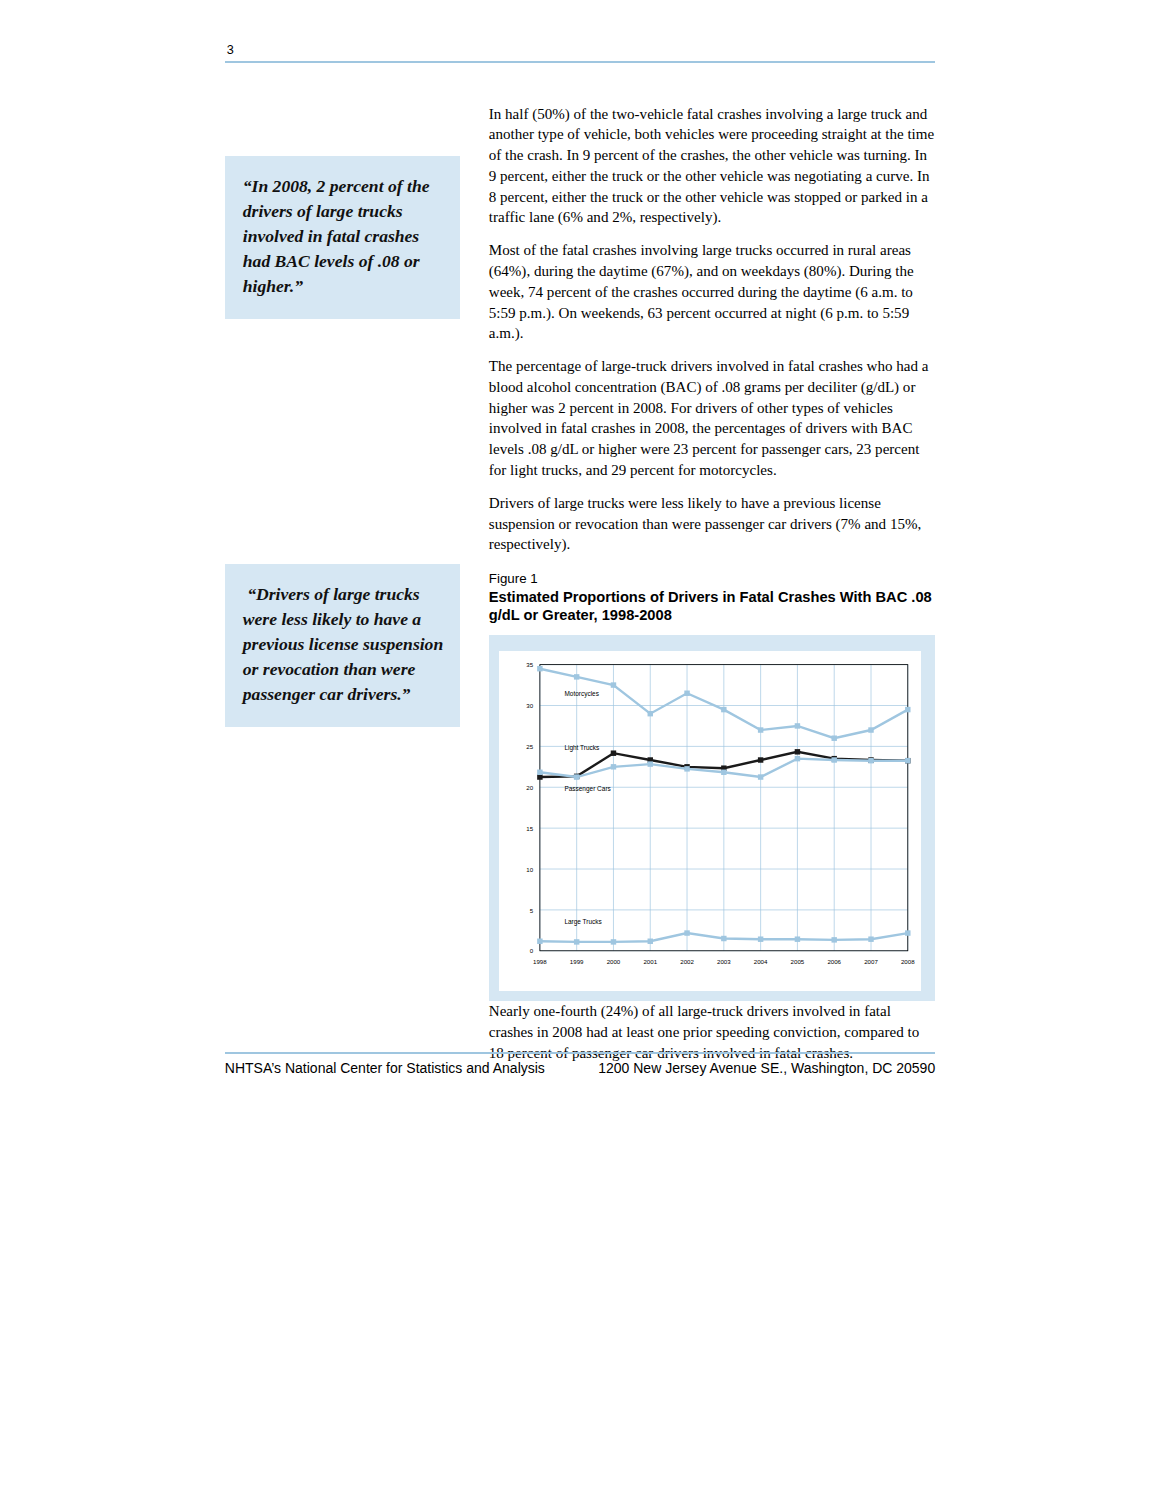3
“In 2008, 2 percent of the drivers of large trucks involved in fatal crashes had BAC levels of .08 or higher.”
“Drivers of large trucks were less likely to have a previous license suspension or revocation than were passenger car drivers.”
In half (50%) of the two-vehicle fatal crashes involving a large truck and another type of vehicle, both vehicles were proceeding straight at the time of the crash. In 9 percent of the crashes, the other vehicle was turning. In 9 percent, either the truck or the other vehicle was negotiating a curve. In 8 percent, either the truck or the other vehicle was stopped or parked in a traffic lane (6% and 2%, respectively).
Most of the fatal crashes involving large trucks occurred in rural areas (64%), during the daytime (67%), and on weekdays (80%). During the week, 74 percent of the crashes occurred during the daytime (6 a.m. to 5:59 p.m.). On weekends, 63 percent occurred at night (6 p.m. to 5:59 a.m.).
The percentage of large-truck drivers involved in fatal crashes who had a blood alcohol concentration (BAC) of .08 grams per deciliter (g/dL) or higher was 2 percent in 2008. For drivers of other types of vehicles involved in fatal crashes in 2008, the percentages of drivers with BAC levels .08 g/dL or higher were 23 percent for passenger cars, 23 percent for light trucks, and 29 percent for motorcycles.
Drivers of large trucks were less likely to have a previous license suspension or revocation than were passenger car drivers (7% and 15%, respectively).
Figure 1
Estimated Proportions of Drivers in Fatal Crashes With BAC .08 g/dL or Greater, 1998-2008
0 5 10 15 20 25 30 35 1998 1999 2000 2001 2002 2003 2004 2005 2006 2007 2008 Motorcycles Light Trucks Passenger Cars Large Trucks
Nearly one-fourth (24%) of all large-truck drivers involved in fatal crashes in 2008 had at least one prior speeding conviction, compared to 18 percent of passenger car drivers involved in fatal crashes.
NHTSA’s National Center for Statistics and Analysis 1200 New Jersey Avenue SE., Washington, DC 20590